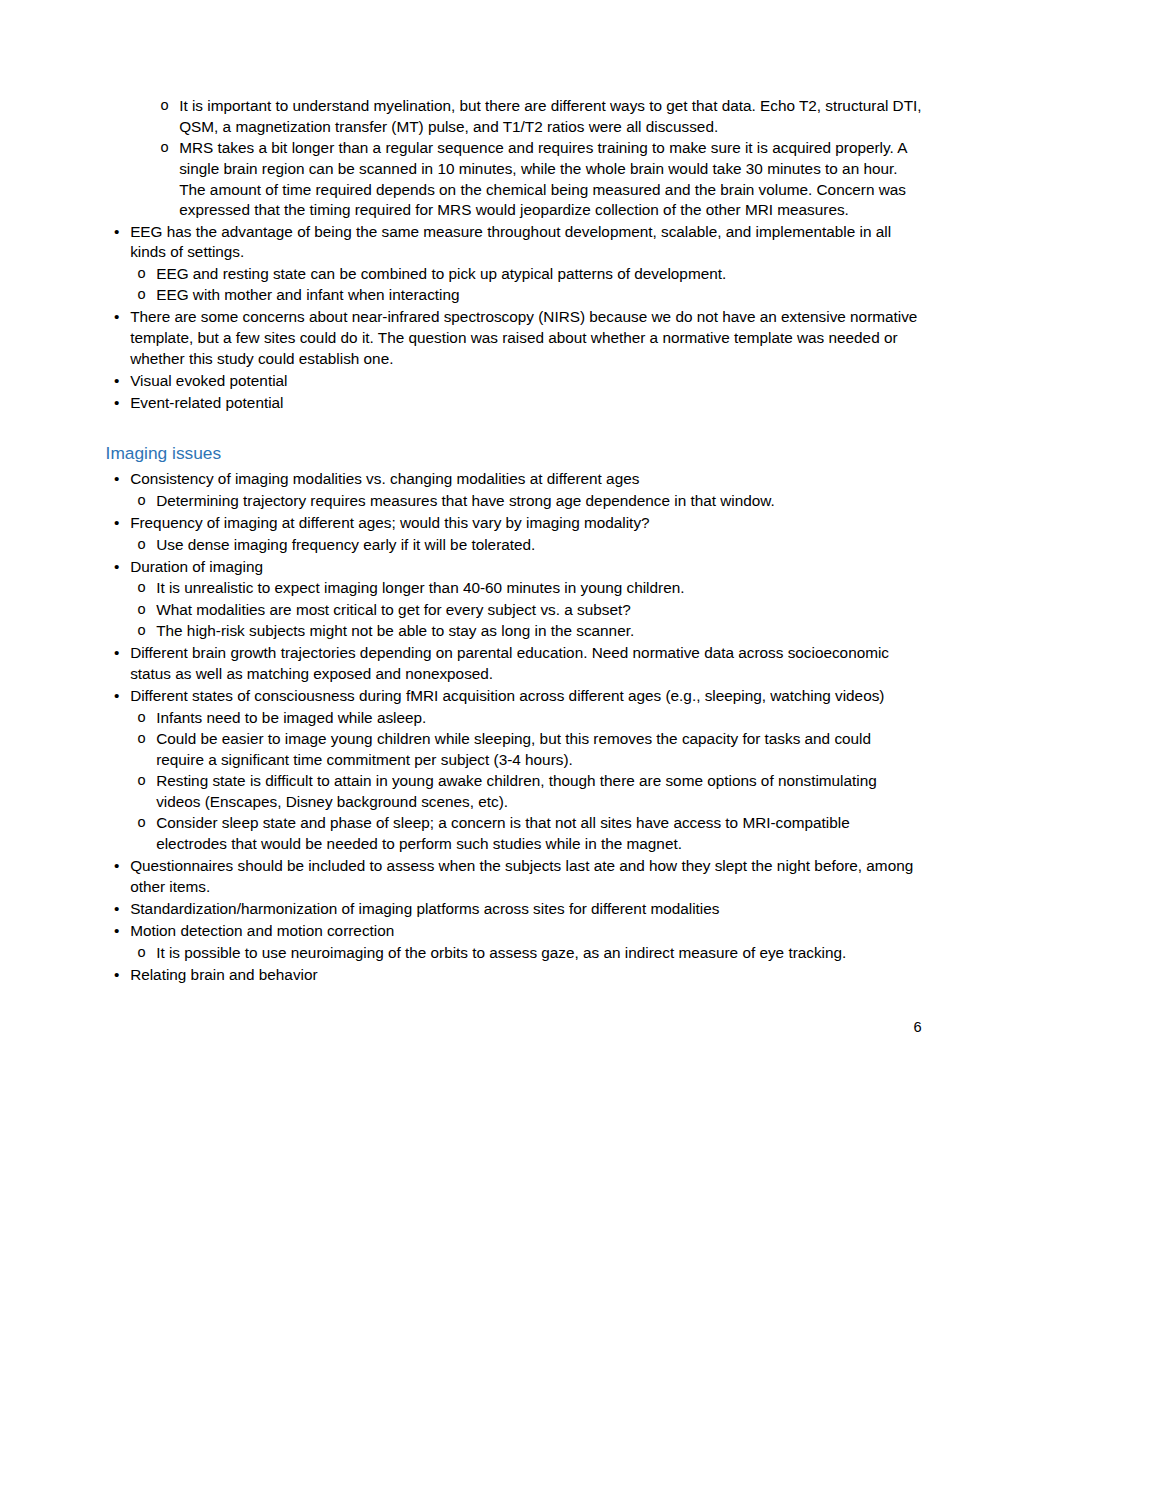It is important to understand myelination, but there are different ways to get that data. Echo T2, structural DTI, QSM, a magnetization transfer (MT) pulse, and T1/T2 ratios were all discussed.
MRS takes a bit longer than a regular sequence and requires training to make sure it is acquired properly. A single brain region can be scanned in 10 minutes, while the whole brain would take 30 minutes to an hour. The amount of time required depends on the chemical being measured and the brain volume. Concern was expressed that the timing required for MRS would jeopardize collection of the other MRI measures.
EEG has the advantage of being the same measure throughout development, scalable, and implementable in all kinds of settings.
EEG and resting state can be combined to pick up atypical patterns of development.
EEG with mother and infant when interacting
There are some concerns about near-infrared spectroscopy (NIRS) because we do not have an extensive normative template, but a few sites could do it. The question was raised about whether a normative template was needed or whether this study could establish one.
Visual evoked potential
Event-related potential
Imaging issues
Consistency of imaging modalities vs. changing modalities at different ages
Determining trajectory requires measures that have strong age dependence in that window.
Frequency of imaging at different ages; would this vary by imaging modality?
Use dense imaging frequency early if it will be tolerated.
Duration of imaging
It is unrealistic to expect imaging longer than 40-60 minutes in young children.
What modalities are most critical to get for every subject vs. a subset?
The high-risk subjects might not be able to stay as long in the scanner.
Different brain growth trajectories depending on parental education. Need normative data across socioeconomic status as well as matching exposed and nonexposed.
Different states of consciousness during fMRI acquisition across different ages (e.g., sleeping, watching videos)
Infants need to be imaged while asleep.
Could be easier to image young children while sleeping, but this removes the capacity for tasks and could require a significant time commitment per subject (3-4 hours).
Resting state is difficult to attain in young awake children, though there are some options of nonstimulating videos (Enscapes, Disney background scenes, etc).
Consider sleep state and phase of sleep; a concern is that not all sites have access to MRI-compatible electrodes that would be needed to perform such studies while in the magnet.
Questionnaires should be included to assess when the subjects last ate and how they slept the night before, among other items.
Standardization/harmonization of imaging platforms across sites for different modalities
Motion detection and motion correction
It is possible to use neuroimaging of the orbits to assess gaze, as an indirect measure of eye tracking.
Relating brain and behavior
6